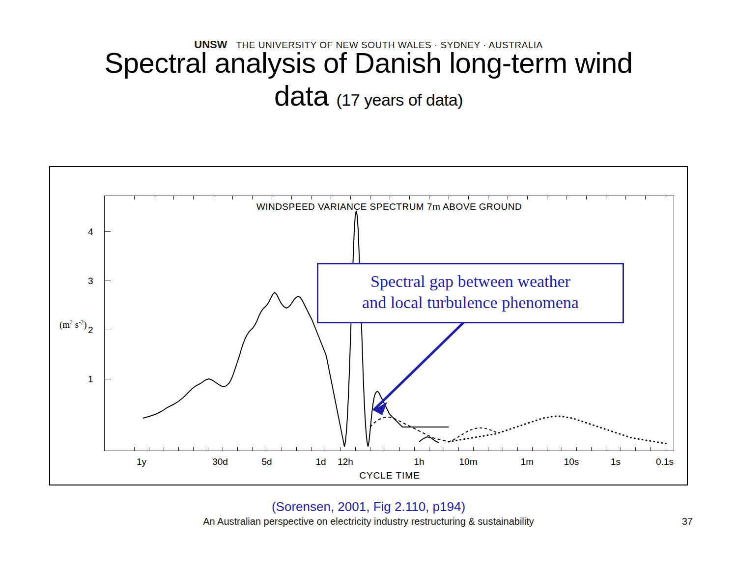UNSWTHE UNIVERSITY OF NEW SOUTH WALES · SYDNEY · AUSTRALIA
Spectral analysis of Danish long-term wind
data (17 years of data)
WINDSPEED VARIANCE SPECTRUM 7m ABOVE GROUND
(m2 s-2)
4
3
2
1
1y
30d
5d
1d
12h
1h
10m
1m
10s
1s
0.1s
CYCLE TIME
Spectral gap between weather
and local turbulence phenomena
(Sorensen, 2001, Fig 2.110, p194)
An Australian perspective on electricity industry restructuring & sustainability
37